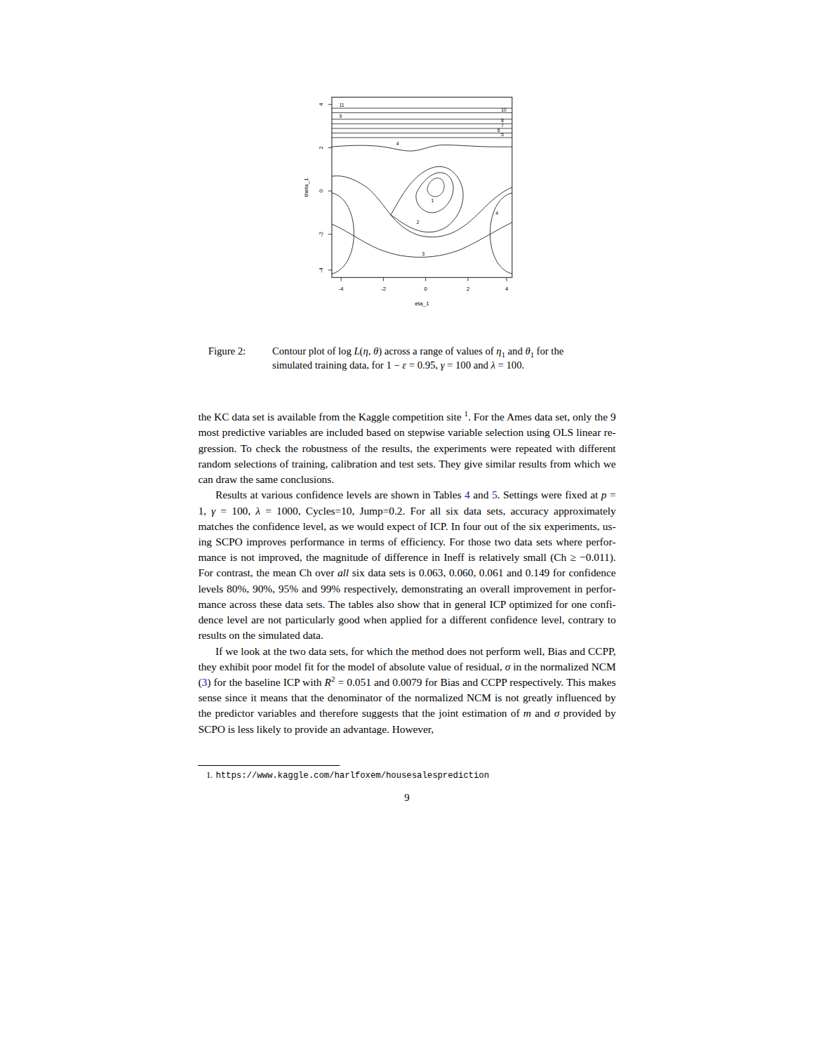4 2 0 -2 -4 theta_1 -4 -2 0 2 4 eta_1 11 9 10 8 7 6 5 4 3 4 2 1
Figure 2: Contour plot of log L(η, θ) across a range of values of η1 and θ1 for the simulated training data, for 1 − ε = 0.95, γ = 100 and λ = 100.
the KC data set is available from the Kaggle competition site 1. For the Ames data set, only the 9 most predictive variables are included based on stepwise variable selection using OLS linear regression. To check the robustness of the results, the experiments were repeated with different random selections of training, calibration and test sets. They give similar results from which we can draw the same conclusions.
Results at various confidence levels are shown in Tables 4 and 5. Settings were fixed at p = 1, γ = 100, λ = 1000, Cycles=10, Jump=0.2. For all six data sets, accuracy approximately matches the confidence level, as we would expect of ICP. In four out of the six experiments, using SCPO improves performance in terms of efficiency. For those two data sets where performance is not improved, the magnitude of difference in Ineff is relatively small (Ch ≥ −0.011). For contrast, the mean Ch over all six data sets is 0.063, 0.060, 0.061 and 0.149 for confidence levels 80%, 90%, 95% and 99% respectively, demonstrating an overall improvement in performance across these data sets. The tables also show that in general ICP optimized for one confidence level are not particularly good when applied for a different confidence level, contrary to results on the simulated data.
If we look at the two data sets, for which the method does not perform well, Bias and CCPP, they exhibit poor model fit for the model of absolute value of residual, σ in the normalized NCM (3) for the baseline ICP with R2 = 0.051 and 0.0079 for Bias and CCPP respectively. This makes sense since it means that the denominator of the normalized NCM is not greatly influenced by the predictor variables and therefore suggests that the joint estimation of m and σ provided by SCPO is less likely to provide an advantage. However,
1. https://www.kaggle.com/harlfoxem/housesalesprediction
9